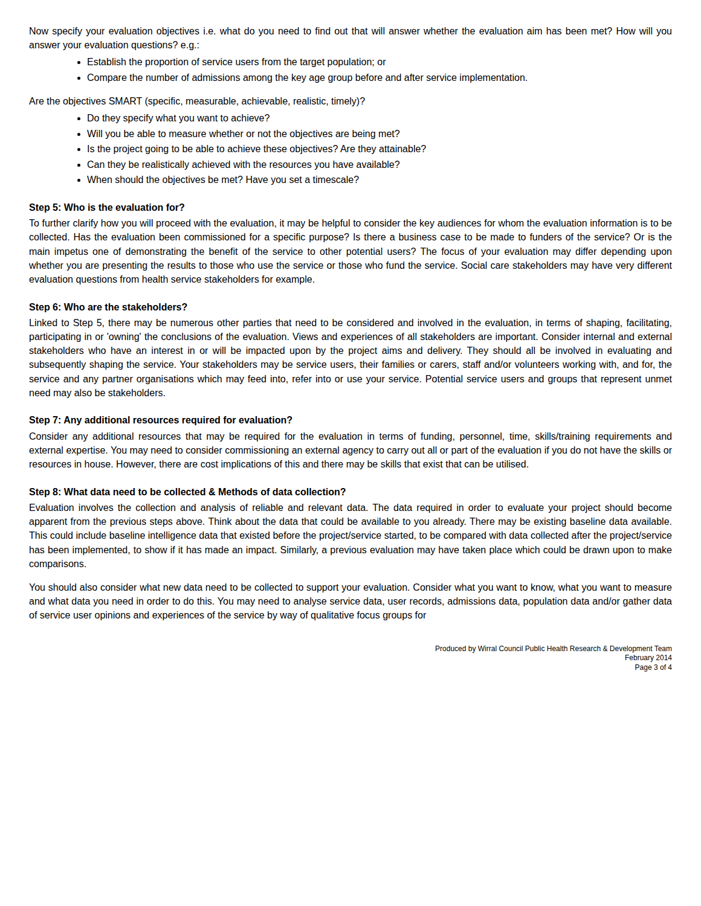Now specify your evaluation objectives i.e. what do you need to find out that will answer whether the evaluation aim has been met? How will you answer your evaluation questions? e.g.:
Establish the proportion of service users from the target population; or
Compare the number of admissions among the key age group before and after service implementation.
Are the objectives SMART (specific, measurable, achievable, realistic, timely)?
Do they specify what you want to achieve?
Will you be able to measure whether or not the objectives are being met?
Is the project going to be able to achieve these objectives? Are they attainable?
Can they be realistically achieved with the resources you have available?
When should the objectives be met? Have you set a timescale?
Step 5: Who is the evaluation for?
To further clarify how you will proceed with the evaluation, it may be helpful to consider the key audiences for whom the evaluation information is to be collected. Has the evaluation been commissioned for a specific purpose? Is there a business case to be made to funders of the service? Or is the main impetus one of demonstrating the benefit of the service to other potential users? The focus of your evaluation may differ depending upon whether you are presenting the results to those who use the service or those who fund the service. Social care stakeholders may have very different evaluation questions from health service stakeholders for example.
Step 6: Who are the stakeholders?
Linked to Step 5, there may be numerous other parties that need to be considered and involved in the evaluation, in terms of shaping, facilitating, participating in or 'owning' the conclusions of the evaluation. Views and experiences of all stakeholders are important. Consider internal and external stakeholders who have an interest in or will be impacted upon by the project aims and delivery. They should all be involved in evaluating and subsequently shaping the service. Your stakeholders may be service users, their families or carers, staff and/or volunteers working with, and for, the service and any partner organisations which may feed into, refer into or use your service. Potential service users and groups that represent unmet need may also be stakeholders.
Step 7: Any additional resources required for evaluation?
Consider any additional resources that may be required for the evaluation in terms of funding, personnel, time, skills/training requirements and external expertise. You may need to consider commissioning an external agency to carry out all or part of the evaluation if you do not have the skills or resources in house. However, there are cost implications of this and there may be skills that exist that can be utilised.
Step 8: What data need to be collected & Methods of data collection?
Evaluation involves the collection and analysis of reliable and relevant data. The data required in order to evaluate your project should become apparent from the previous steps above. Think about the data that could be available to you already. There may be existing baseline data available. This could include baseline intelligence data that existed before the project/service started, to be compared with data collected after the project/service has been implemented, to show if it has made an impact. Similarly, a previous evaluation may have taken place which could be drawn upon to make comparisons.
You should also consider what new data need to be collected to support your evaluation. Consider what you want to know, what you want to measure and what data you need in order to do this. You may need to analyse service data, user records, admissions data, population data and/or gather data of service user opinions and experiences of the service by way of qualitative focus groups for
Produced by Wirral Council Public Health Research & Development Team
February 2014
Page 3 of 4